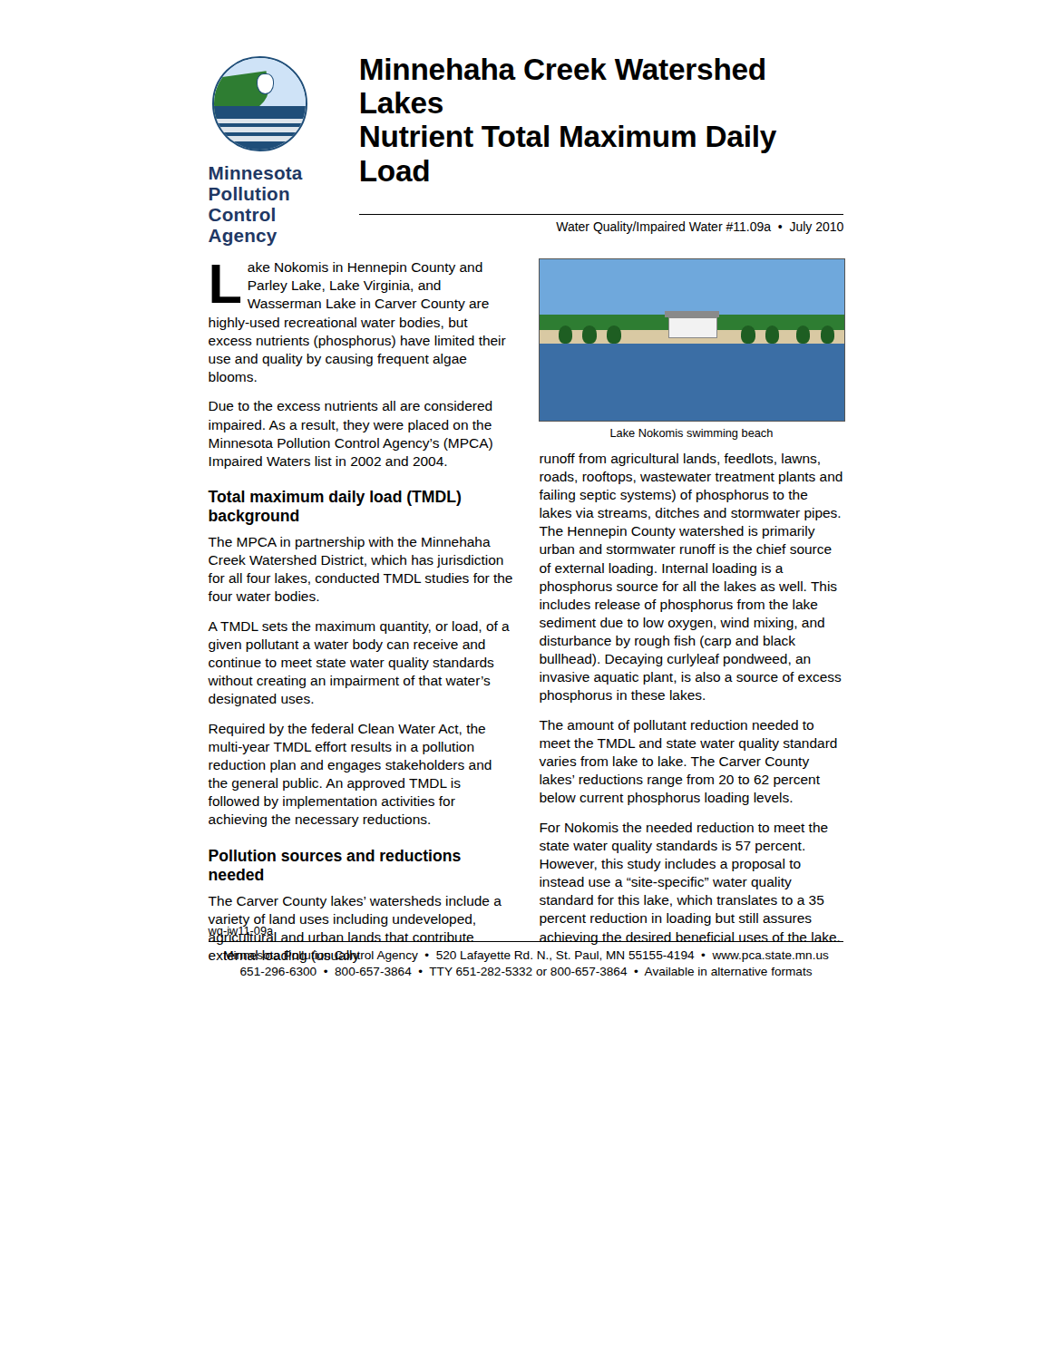Minnesota
Pollution
Control
Agency
Minnehaha Creek Watershed Lakes
Nutrient Total Maximum Daily Load
Water Quality/Impaired Water #11.09a • July 2010
Lake Nokomis in Hennepin County and Parley Lake, Lake Virginia, and Wasserman Lake in Carver County are highly-used recreational water bodies, but excess nutrients (phosphorus) have limited their use and quality by causing frequent algae blooms.
Due to the excess nutrients all are considered impaired. As a result, they were placed on the Minnesota Pollution Control Agency’s (MPCA) Impaired Waters list in 2002 and 2004.
Total maximum daily load (TMDL) background
The MPCA in partnership with the Minnehaha Creek Watershed District, which has jurisdiction for all four lakes, conducted TMDL studies for the four water bodies.
A TMDL sets the maximum quantity, or load, of a given pollutant a water body can receive and continue to meet state water quality standards without creating an impairment of that water’s designated uses.
Required by the federal Clean Water Act, the multi-year TMDL effort results in a pollution reduction plan and engages stakeholders and the general public. An approved TMDL is followed by implementation activities for achieving the necessary reductions.
Pollution sources and reductions needed
The Carver County lakes’ watersheds include a variety of land uses including undeveloped, agricultural and urban lands that contribute external loading (usually
Lake Nokomis swimming beach
runoff from agricultural lands, feedlots, lawns, roads, rooftops, wastewater treatment plants and failing septic systems) of phosphorus to the lakes via streams, ditches and stormwater pipes. The Hennepin County watershed is primarily urban and stormwater runoff is the chief source of external loading. Internal loading is a phosphorus source for all the lakes as well. This includes release of phosphorus from the lake sediment due to low oxygen, wind mixing, and disturbance by rough fish (carp and black bullhead). Decaying curlyleaf pondweed, an invasive aquatic plant, is also a source of excess phosphorus in these lakes.
The amount of pollutant reduction needed to meet the TMDL and state water quality standard varies from lake to lake. The Carver County lakes’ reductions range from 20 to 62 percent below current phosphorus loading levels.
For Nokomis the needed reduction to meet the state water quality standards is 57 percent. However, this study includes a proposal to instead use a “site-specific” water quality standard for this lake, which translates to a 35 percent reduction in loading but still assures achieving the desired beneficial uses of the lake.
wq-iw11-09a
Minnesota Pollution Control Agency • 520 Lafayette Rd. N., St. Paul, MN 55155-4194 • www.pca.state.mn.us
651-296-6300 • 800-657-3864 • TTY 651-282-5332 or 800-657-3864 • Available in alternative formats